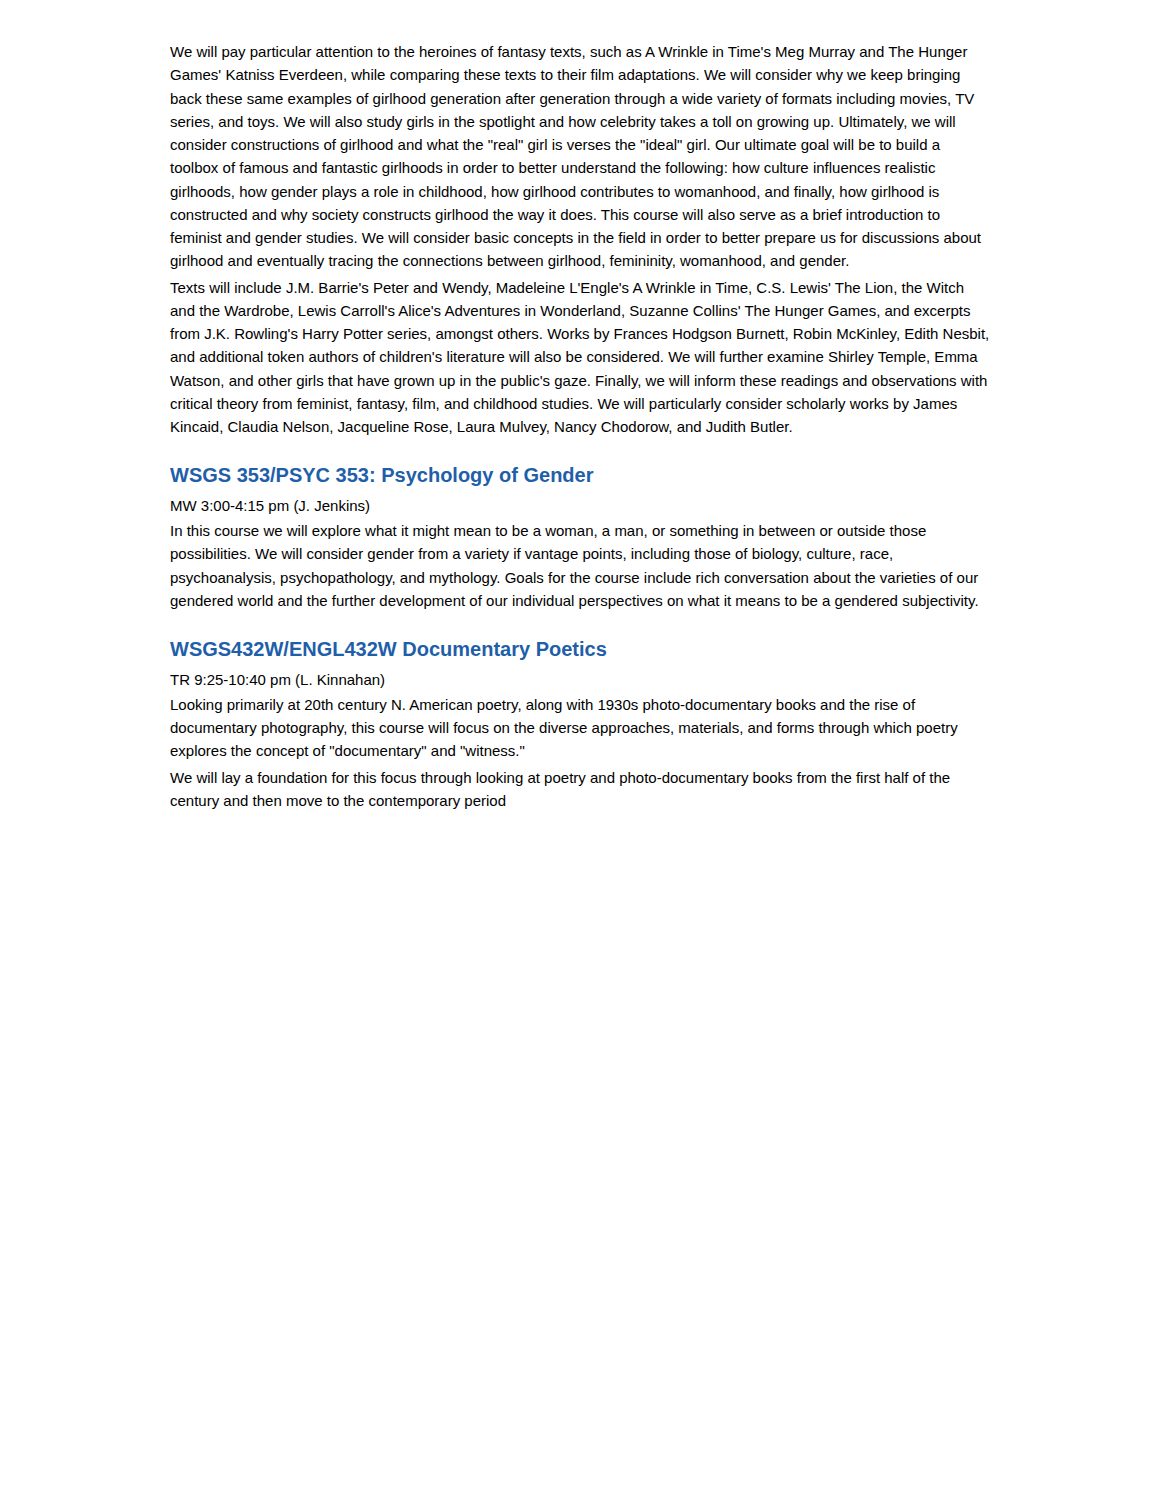We will pay particular attention to the heroines of fantasy texts, such as A Wrinkle in Time's Meg Murray and The Hunger Games' Katniss Everdeen, while comparing these texts to their film adaptations. We will consider why we keep bringing back these same examples of girlhood generation after generation through a wide variety of formats including movies, TV series, and toys. We will also study girls in the spotlight and how celebrity takes a toll on growing up. Ultimately, we will consider constructions of girlhood and what the "real" girl is verses the "ideal" girl. Our ultimate goal will be to build a toolbox of famous and fantastic girlhoods in order to better understand the following: how culture influences realistic girlhoods, how gender plays a role in childhood, how girlhood contributes to womanhood, and finally, how girlhood is constructed and why society constructs girlhood the way it does. This course will also serve as a brief introduction to feminist and gender studies. We will consider basic concepts in the field in order to better prepare us for discussions about girlhood and eventually tracing the connections between girlhood, femininity, womanhood, and gender.
Texts will include J.M. Barrie's Peter and Wendy, Madeleine L'Engle's A Wrinkle in Time, C.S. Lewis' The Lion, the Witch and the Wardrobe, Lewis Carroll's Alice's Adventures in Wonderland, Suzanne Collins' The Hunger Games, and excerpts from J.K. Rowling's Harry Potter series, amongst others. Works by Frances Hodgson Burnett, Robin McKinley, Edith Nesbit, and additional token authors of children's literature will also be considered. We will further examine Shirley Temple, Emma Watson, and other girls that have grown up in the public's gaze. Finally, we will inform these readings and observations with critical theory from feminist, fantasy, film, and childhood studies. We will particularly consider scholarly works by James Kincaid, Claudia Nelson, Jacqueline Rose, Laura Mulvey, Nancy Chodorow, and Judith Butler.
WSGS 353/PSYC 353: Psychology of Gender
MW 3:00-4:15 pm (J. Jenkins)
In this course we will explore what it might mean to be a woman, a man, or something in between or outside those possibilities. We will consider gender from a variety if vantage points, including those of biology, culture, race, psychoanalysis, psychopathology, and mythology. Goals for the course include rich conversation about the varieties of our gendered world and the further development of our individual perspectives on what it means to be a gendered subjectivity.
WSGS432W/ENGL432W Documentary Poetics
TR 9:25-10:40 pm (L. Kinnahan)
Looking primarily at 20th century N. American poetry, along with 1930s photo-documentary books and the rise of documentary photography, this course will focus on the diverse approaches, materials, and forms through which poetry explores the concept of "documentary" and "witness."
We will lay a foundation for this focus through looking at poetry and photo-documentary books from the first half of the century and then move to the contemporary period